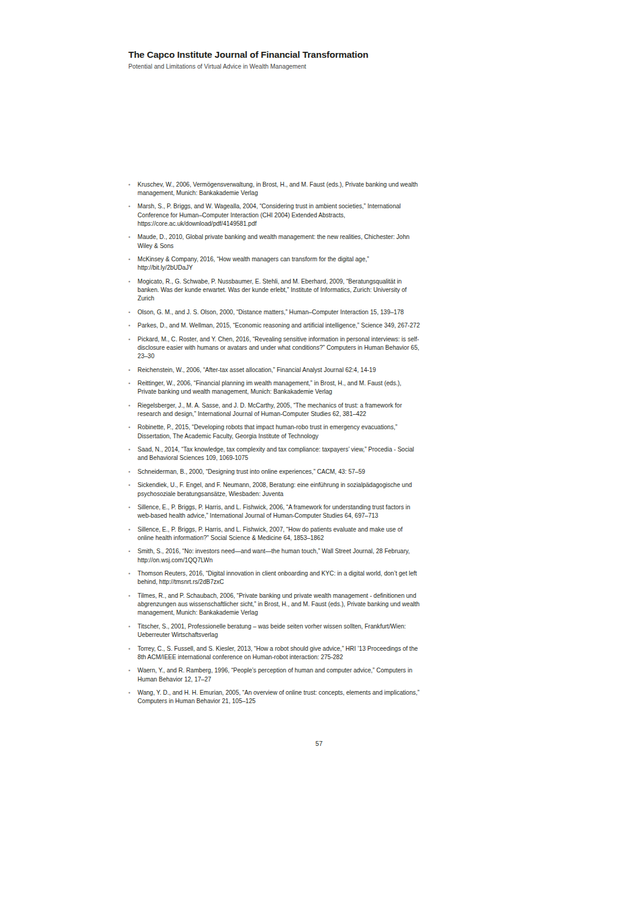The Capco Institute Journal of Financial Transformation
Potential and Limitations of Virtual Advice in Wealth Management
Kruschev, W., 2006, Vermögensverwaltung, in Brost, H., and M. Faust (eds.), Private banking und wealth management, Munich: Bankakademie Verlag
Marsh, S., P. Briggs, and W. Wagealla, 2004, “Considering trust in ambient societies,” International Conference for Human–Computer Interaction (CHI 2004) Extended Abstracts, https://core.ac.uk/download/pdf/4149581.pdf
Maude, D., 2010, Global private banking and wealth management: the new realities, Chichester: John Wiley & Sons
McKinsey & Company, 2016, “How wealth managers can transform for the digital age,” http://bit.ly/2bUDaJY
Mogicato, R., G. Schwabe, P. Nussbaumer, E. Stehli, and M. Eberhard, 2009, “Beratungsqualität in banken. Was der kunde erwartet. Was der kunde erlebt,” Institute of Informatics, Zurich: University of Zurich
Olson, G. M., and J. S. Olson, 2000, “Distance matters,” Human–Computer Interaction 15, 139–178
Parkes, D., and M. Wellman, 2015, “Economic reasoning and artificial intelligence,” Science 349, 267-272
Pickard, M., C. Roster, and Y. Chen, 2016, “Revealing sensitive information in personal interviews: is self-disclosure easier with humans or avatars and under what conditions?” Computers in Human Behavior 65, 23–30
Reichenstein, W., 2006, “After-tax asset allocation,” Financial Analyst Journal 62:4, 14-19
Reittinger, W., 2006, “Financial planning im wealth management,” in Brost, H., and M. Faust (eds.), Private banking und wealth management, Munich: Bankakademie Verlag
Riegelsberger, J., M. A. Sasse, and J. D. McCarthy, 2005, “The mechanics of trust: a framework for research and design,” International Journal of Human-Computer Studies 62, 381–422
Robinette, P., 2015, “Developing robots that impact human-robo trust in emergency evacuations,” Dissertation, The Academic Faculty, Georgia Institute of Technology
Saad, N., 2014, “Tax knowledge, tax complexity and tax compliance: taxpayers’ view,” Procedia - Social and Behavioral Sciences 109, 1069-1075
Schneiderman, B., 2000, “Designing trust into online experiences,” CACM, 43: 57–59
Sickendiek, U., F. Engel, and F. Neumann, 2008, Beratung: eine einführung in sozialpädagogische und psychosoziale beratungsansätze, Wiesbaden: Juventa
Sillence, E., P. Briggs, P. Harris, and L. Fishwick, 2006, “A framework for understanding trust factors in web-based health advice,” International Journal of Human-Computer Studies 64, 697–713
Sillence, E., P. Briggs, P. Harris, and L. Fishwick, 2007, “How do patients evaluate and make use of online health information?” Social Science & Medicine 64, 1853–1862
Smith, S., 2016, “No: investors need—and want—the human touch,” Wall Street Journal, 28 February, http://on.wsj.com/1QQ7LWn
Thomson Reuters, 2016, “Digital innovation in client onboarding and KYC: in a digital world, don’t get left behind, http://tmsnrt.rs/2dB7zxC
Tilmes, R., and P. Schaubach, 2006, “Private banking und private wealth management - definitionen und abgrenzungen aus wissenschaftlicher sicht,” in Brost, H., and M. Faust (eds.), Private banking und wealth management, Munich: Bankakademie Verlag
Titscher, S., 2001, Professionelle beratung – was beide seiten vorher wissen sollten, Frankfurt/Wien: Ueberreuter Wirtschaftsverlag
Torrey, C., S. Fussell, and S. Kiesler, 2013, “How a robot should give advice,” HRI ’13 Proceedings of the 8th ACM/IEEE international conference on Human-robot interaction: 275-282
Waern, Y., and R. Ramberg, 1996, “People’s perception of human and computer advice,” Computers in Human Behavior 12, 17–27
Wang, Y. D., and H. H. Emurian, 2005, “An overview of online trust: concepts, elements and implications,” Computers in Human Behavior 21, 105–125
57